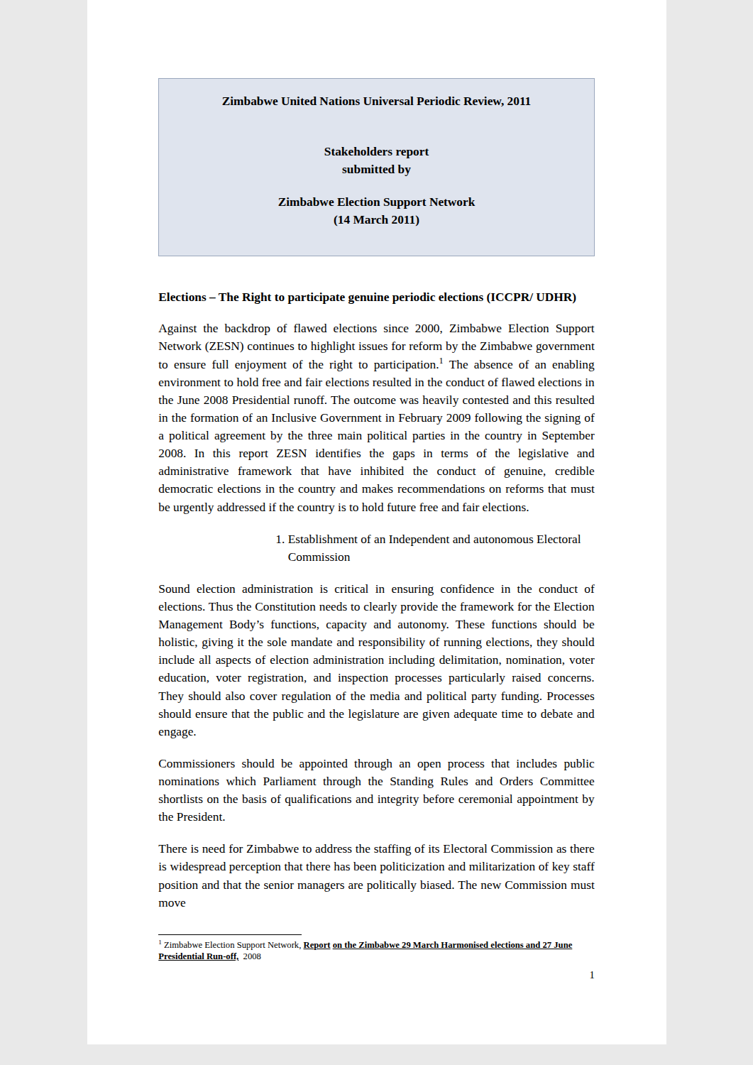Zimbabwe United Nations Universal Periodic Review, 2011
Stakeholders report
submitted by
Zimbabwe Election Support Network
(14 March 2011)
Elections – The Right to participate genuine periodic elections (ICCPR/ UDHR)
Against the backdrop of flawed elections since 2000, Zimbabwe Election Support Network (ZESN) continues to highlight issues for reform by the Zimbabwe government to ensure full enjoyment of the right to participation.1 The absence of an enabling environment to hold free and fair elections resulted in the conduct of flawed elections in the June 2008 Presidential runoff. The outcome was heavily contested and this resulted in the formation of an Inclusive Government in February 2009 following the signing of a political agreement by the three main political parties in the country in September 2008. In this report ZESN identifies the gaps in terms of the legislative and administrative framework that have inhibited the conduct of genuine, credible democratic elections in the country and makes recommendations on reforms that must be urgently addressed if the country is to hold future free and fair elections.
Establishment of an Independent and autonomous Electoral Commission
Sound election administration is critical in ensuring confidence in the conduct of elections. Thus the Constitution needs to clearly provide the framework for the Election Management Body’s functions, capacity and autonomy. These functions should be holistic, giving it the sole mandate and responsibility of running elections, they should include all aspects of election administration including delimitation, nomination, voter education, voter registration, and inspection processes particularly raised concerns. They should also cover regulation of the media and political party funding. Processes should ensure that the public and the legislature are given adequate time to debate and engage.
Commissioners should be appointed through an open process that includes public nominations which Parliament through the Standing Rules and Orders Committee shortlists on the basis of qualifications and integrity before ceremonial appointment by the President.
There is need for Zimbabwe to address the staffing of its Electoral Commission as there is widespread perception that there has been politicization and militarization of key staff position and that the senior managers are politically biased. The new Commission must move
1 Zimbabwe Election Support Network, Report on the Zimbabwe 29 March Harmonised elections and 27 June Presidential Run-off, 2008
1